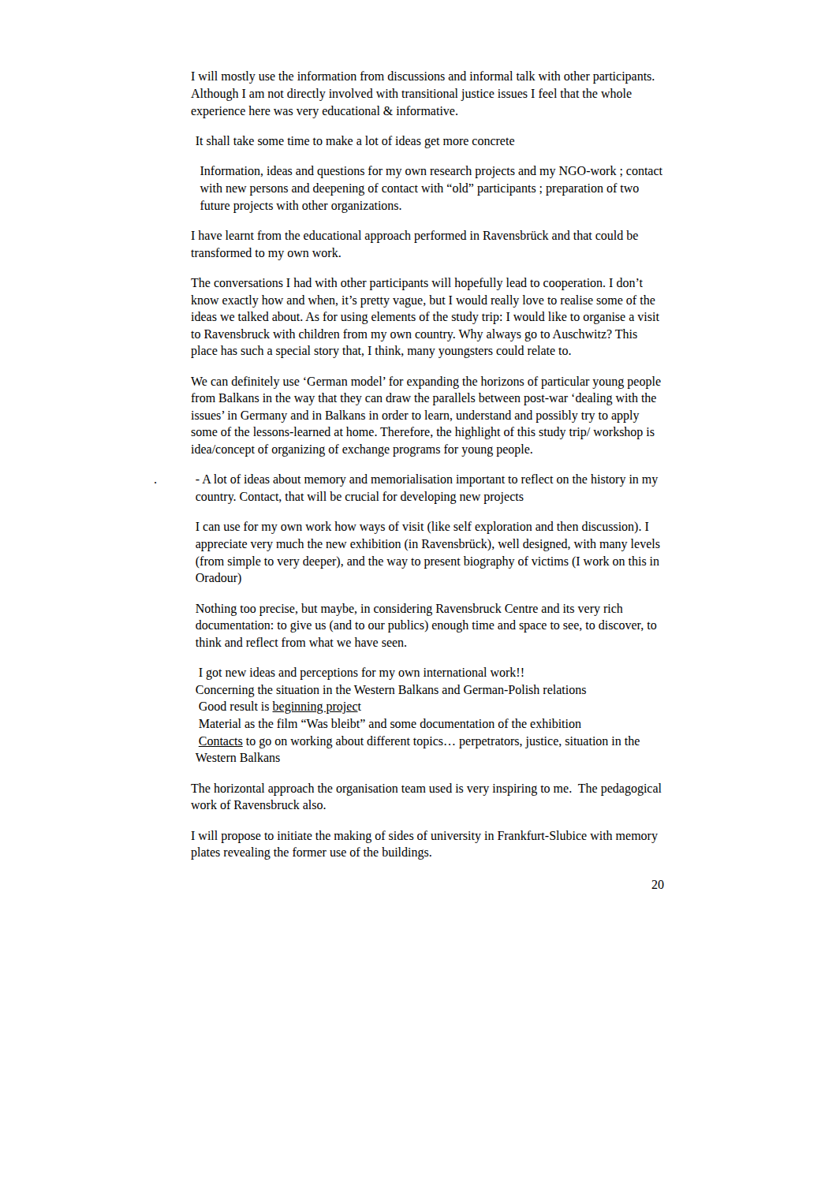I will mostly use the information from discussions and informal talk with other participants. Although I am not directly involved with transitional justice issues I feel that the whole experience here was very educational & informative.
It shall take some time to make a lot of ideas get more concrete
Information, ideas and questions for my own research projects and my NGO-work ; contact with new persons and deepening of contact with “old” participants ; preparation of two future projects with other organizations.
I have learnt from the educational approach performed in Ravensbrück and that could be transformed to my own work.
The conversations I had with other participants will hopefully lead to cooperation. I don’t know exactly how and when, it’s pretty vague, but I would really love to realise some of the ideas we talked about. As for using elements of the study trip: I would like to organise a visit to Ravensbruck with children from my own country. Why always go to Auschwitz? This place has such a special story that, I think, many youngsters could relate to.
We can definitely use ‘German model’ for expanding the horizons of particular young people from Balkans in the way that they can draw the parallels between post-war ‘dealing with the issues’ in Germany and in Balkans in order to learn, understand and possibly try to apply some of the lessons-learned at home. Therefore, the highlight of this study trip/ workshop is idea/concept of organizing of exchange programs for young people.
.- A lot of ideas about memory and memorialisation important to reflect on the history in my country. Contact, that will be crucial for developing new projects
I can use for my own work how ways of visit (like self exploration and then discussion). I appreciate very much the new exhibition (in Ravensbrück), well designed, with many levels (from simple to very deeper), and the way to present biography of victims (I work on this in Oradour)
Nothing too precise, but maybe, in considering Ravensbruck Centre and its very rich documentation: to give us (and to our publics) enough time and space to see, to discover, to think and reflect from what we have seen.
I got new ideas and perceptions for my own international work!!
Concerning the situation in the Western Balkans and German-Polish relations
Good result is beginning project
Material as the film “Was bleibt” and some documentation of the exhibition
Contacts to go on working about different topics… perpetrators, justice, situation in the Western Balkans
The horizontal approach the organisation team used is very inspiring to me. The pedagogical work of Ravensbruck also.
I will propose to initiate the making of sides of university in Frankfurt-Slubice with memory plates revealing the former use of the buildings.
20